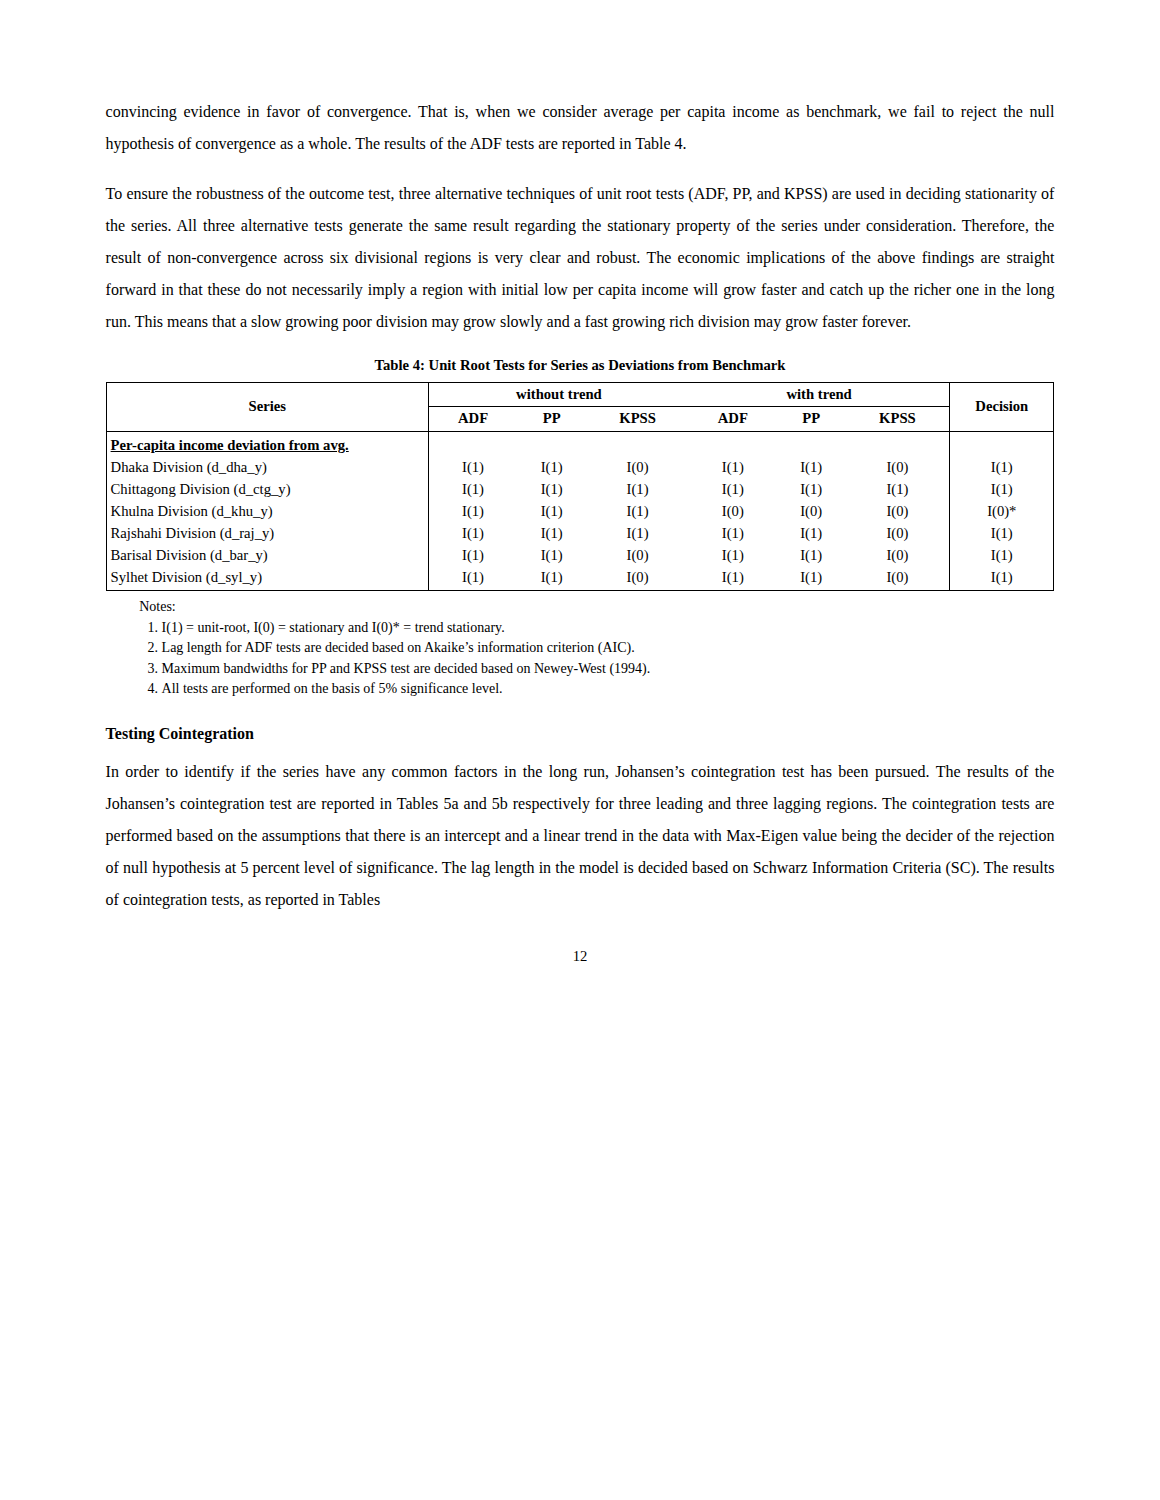convincing evidence in favor of convergence. That is, when we consider average per capita income as benchmark, we fail to reject the null hypothesis of convergence as a whole. The results of the ADF tests are reported in Table 4.
To ensure the robustness of the outcome test, three alternative techniques of unit root tests (ADF, PP, and KPSS) are used in deciding stationarity of the series. All three alternative tests generate the same result regarding the stationary property of the series under consideration. Therefore, the result of non-convergence across six divisional regions is very clear and robust. The economic implications of the above findings are straight forward in that these do not necessarily imply a region with initial low per capita income will grow faster and catch up the richer one in the long run. This means that a slow growing poor division may grow slowly and a fast growing rich division may grow faster forever.
Table 4: Unit Root Tests for Series as Deviations from Benchmark
| Series | without trend | with trend | Decision |
| --- | --- | --- | --- |
| ADF | PP | KPSS | ADF | PP | KPSS |
| Per-capita income deviation from avg. Dhaka Division (d_dha_y) Chittagong Division (d_ctg_y) Khulna Division (d_khu_y) Rajshahi Division (d_raj_y) Barisal Division (d_bar_y) Sylhet Division (d_syl_y) | I(1) I(1) I(1) I(1) I(1) I(1) | I(1) I(1) I(1) I(1) I(1) I(1) | I(0) I(1) I(1) I(1) I(0) I(0) | I(1) I(1) I(0) I(1) I(1) I(1) | I(1) I(1) I(0) I(1) I(1) I(1) | I(0) I(1) I(0) I(0) I(0) I(0) | I(1) I(1) I(0)* I(1) I(1) I(1) |
Notes:
I(1) = unit-root, I(0) = stationary and I(0)* = trend stationary.
Lag length for ADF tests are decided based on Akaike’s information criterion (AIC).
Maximum bandwidths for PP and KPSS test are decided based on Newey-West (1994).
All tests are performed on the basis of 5% significance level.
Testing Cointegration
In order to identify if the series have any common factors in the long run, Johansen’s cointegration test has been pursued. The results of the Johansen’s cointegration test are reported in Tables 5a and 5b respectively for three leading and three lagging regions. The cointegration tests are performed based on the assumptions that there is an intercept and a linear trend in the data with Max-Eigen value being the decider of the rejection of null hypothesis at 5 percent level of significance. The lag length in the model is decided based on Schwarz Information Criteria (SC). The results of cointegration tests, as reported in Tables
12